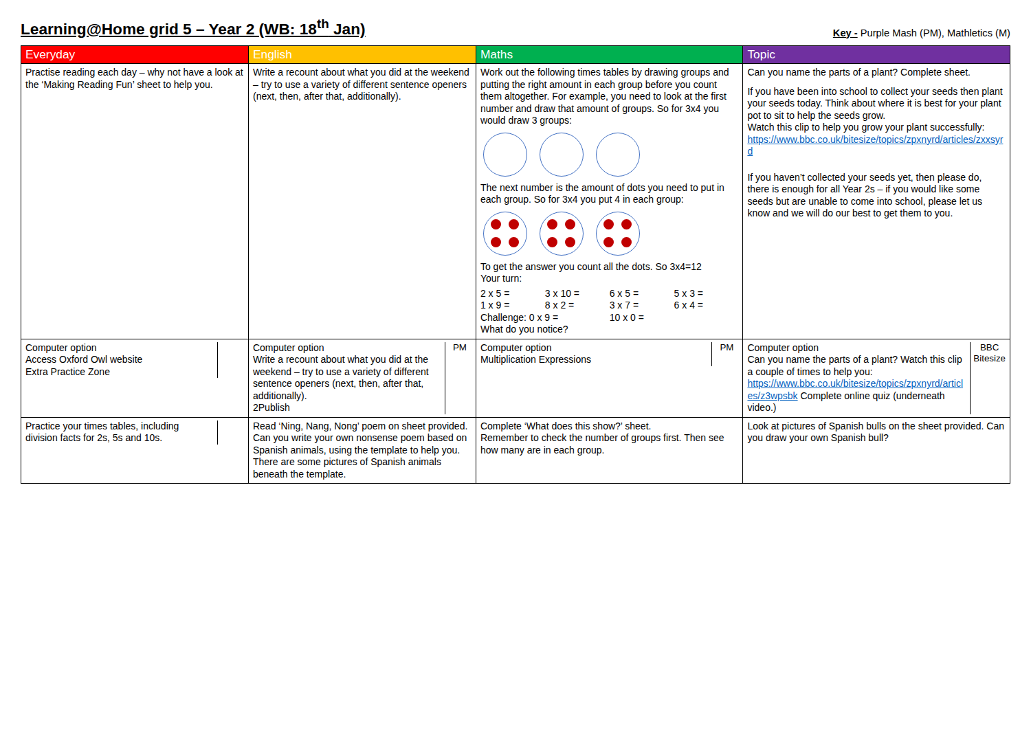Learning@Home grid 5 – Year 2 (WB: 18th Jan)
Key - Purple Mash (PM), Mathletics (M)
| Everyday | English | Maths | Topic |
| --- | --- | --- | --- |
| Practise reading each day – why not have a look at the ‘Making Reading Fun’ sheet to help you. | Write a recount about what you did at the weekend – try to use a variety of different sentence openers (next, then, after that, additionally). | Work out the following times tables by drawing groups and putting the right amount in each group before you count them altogether. For example, you need to look at the first number and draw that amount of groups. So for 3x4 you would draw 3 groups: The next number is the amount of dots you need to put in each group. So for 3x4 you put 4 in each group: To get the answer you count all the dots. So 3x4=12 Your turn: 2 x 5 = 3 x 10 = 6 x 5 = 5 x 3 = 1 x 9 = 8 x 2 = 3 x 7 = 6 x 4 = Challenge: 0 x 9 = 10 x 0 = What do you notice? | Can you name the parts of a plant? Complete sheet. If you have been into school to collect your seeds then plant your seeds today. Think about where it is best for your plant pot to sit to help the seeds grow. Watch this clip to help you grow your plant successfully: https://www.bbc.co.uk/bitesize/topics/zpxnyrd/articles/zxxsyrd If you haven’t collected your seeds yet, then please do, there is enough for all Year 2s – if you would like some seeds but are unable to come into school, please let us know and we will do our best to get them to you. |
| Computer option Access Oxford Owl website Extra Practice Zone | Computer option Write a recount about what you did at the weekend – try to use a variety of different sentence openers (next, then, after that, additionally). 2Publish PM | Computer option Multiplication Expressions PM | Computer option Can you name the parts of a plant? Watch this clip a couple of times to help you: https://www.bbc.co.uk/bitesize/topics/zpxnyrd/articles/z3wpsbk Complete online quiz (underneath video.) BBC Bitesize |
| Practice your times tables, including division facts for 2s, 5s and 10s. | Read ‘Ning, Nang, Nong’ poem on sheet provided. Can you write your own nonsense poem based on Spanish animals, using the template to help you. There are some pictures of Spanish animals beneath the template. | Complete ‘What does this show?’ sheet. Remember to check the number of groups first. Then see how many are in each group. | Look at pictures of Spanish bulls on the sheet provided. Can you draw your own Spanish bull? |